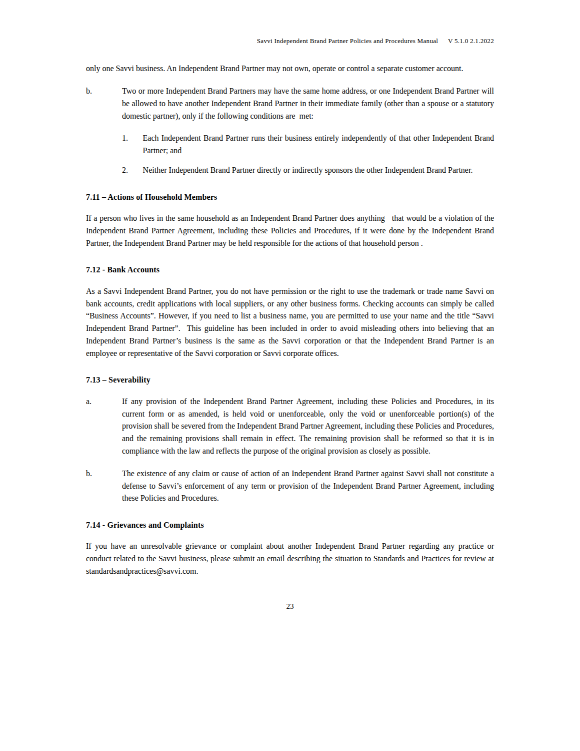Savvi Independent Brand Partner Policies and Procedures Manual V 5.1.0 2.1.2022
only one Savvi business. An Independent Brand Partner may not own, operate or control a separate customer account.
b. Two or more Independent Brand Partners may have the same home address, or one Independent Brand Partner will be allowed to have another Independent Brand Partner in their immediate family (other than a spouse or a statutory domestic partner), only if the following conditions are met:
Each Independent Brand Partner runs their business entirely independently of that other Independent Brand Partner; and
Neither Independent Brand Partner directly or indirectly sponsors the other Independent Brand Partner.
7.11 – Actions of Household Members
If a person who lives in the same household as an Independent Brand Partner does anything that would be a violation of the Independent Brand Partner Agreement, including these Policies and Procedures, if it were done by the Independent Brand Partner, the Independent Brand Partner may be held responsible for the actions of that household person .
7.12 - Bank Accounts
As a Savvi Independent Brand Partner, you do not have permission or the right to use the trademark or trade name Savvi on bank accounts, credit applications with local suppliers, or any other business forms. Checking accounts can simply be called “Business Accounts”. However, if you need to list a business name, you are permitted to use your name and the title “Savvi Independent Brand Partner”. This guideline has been included in order to avoid misleading others into believing that an Independent Brand Partner’s business is the same as the Savvi corporation or that the Independent Brand Partner is an employee or representative of the Savvi corporation or Savvi corporate offices.
7.13 – Severability
a. If any provision of the Independent Brand Partner Agreement, including these Policies and Procedures, in its current form or as amended, is held void or unenforceable, only the void or unenforceable portion(s) of the provision shall be severed from the Independent Brand Partner Agreement, including these Policies and Procedures, and the remaining provisions shall remain in effect. The remaining provision shall be reformed so that it is in compliance with the law and reflects the purpose of the original provision as closely as possible.
b. The existence of any claim or cause of action of an Independent Brand Partner against Savvi shall not constitute a defense to Savvi’s enforcement of any term or provision of the Independent Brand Partner Agreement, including these Policies and Procedures.
7.14 - Grievances and Complaints
If you have an unresolvable grievance or complaint about another Independent Brand Partner regarding any practice or conduct related to the Savvi business, please submit an email describing the situation to Standards and Practices for review at standardsandpractices@savvi.com.
23